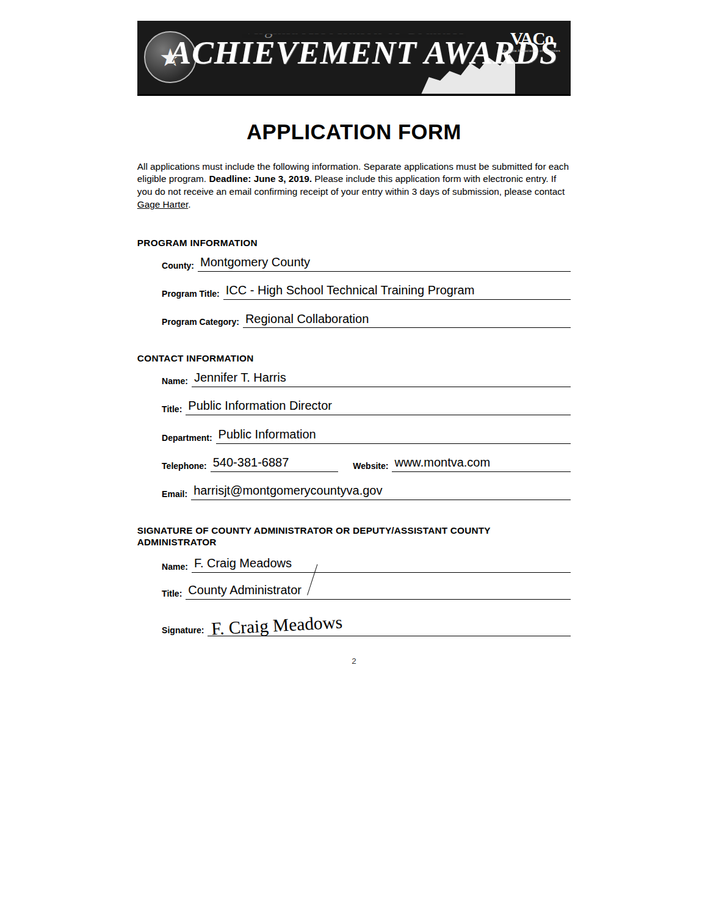Virginia Association of Counties
ACHIEVEMENT AWARDS
VACo
Virginia Association of Counties
APPLICATION FORM
All applications must include the following information. Separate applications must be submitted for each eligible program. Deadline: June 3, 2019. Please include this application form with electronic entry. If you do not receive an email confirming receipt of your entry within 3 days of submission, please contact Gage Harter.
PROGRAM INFORMATION
County: Montgomery County
Program Title: ICC - High School Technical Training Program
Program Category: Regional Collaboration
CONTACT INFORMATION
Name: Jennifer T. Harris
Title: Public Information Director
Department: Public Information
Telephone: 540-381-6887 Website: www.montva.com
Email: harrisjt@montgomerycountyva.gov
SIGNATURE OF COUNTY ADMINISTRATOR OR DEPUTY/ASSISTANT COUNTY ADMINISTRATOR
Name: F. Craig Meadows
Title: County Administrator
Signature: F. Craig Meadows
2